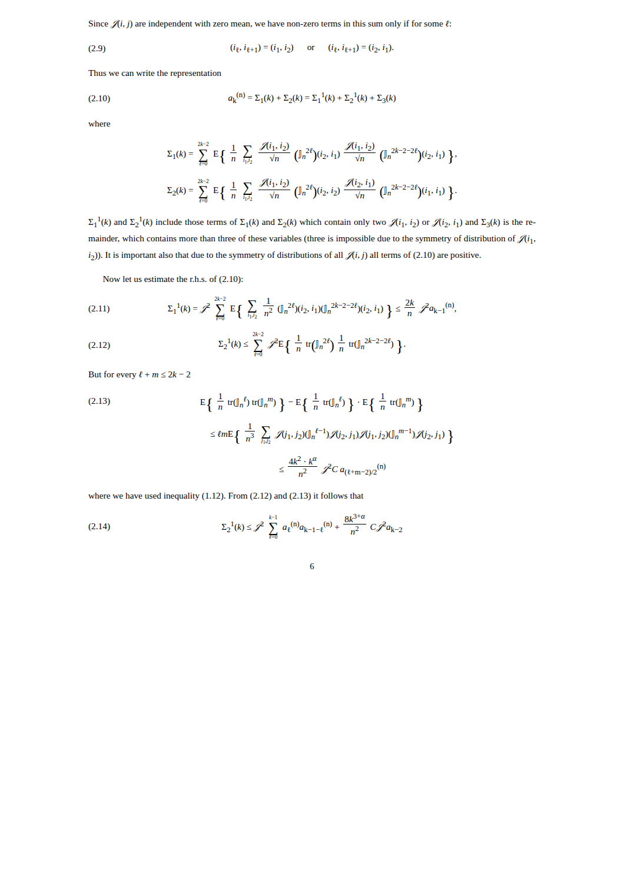Since 𝒥(i, j) are independent with zero mean, we have non-zero terms in this sum only if for some ℓ:
(2.9) (iℓ, iℓ+1) = (i1, i2) or (iℓ, iℓ+1) = (i2, i1).
Thus we can write the representation
(2.10) ak(n) = Σ1(k) + Σ2(k) = Σ11(k) + Σ21(k) + Σ3(k)
where
Σ1(k) = 2k−2∑ℓ=0 E{ 1 n ∑i1,i2 𝒥(i1, i2)√n (𝕁n2ℓ)(i2, i1) 𝒥(i1, i2)√n (𝕁n2k−2−2ℓ)(i2, i1) },
Σ2(k) = 2k−2∑ℓ=0 E{ 1 n ∑i1,i2 𝒥(i1, i2)√n (𝕁n2ℓ)(i2, i2) 𝒥(i2, i1)√n (𝕁n2k−2−2ℓ)(i1, i1) }.
Σ11(k) and Σ21(k) include those terms of Σ1(k) and Σ2(k) which contain only two 𝒥(i1, i2) or 𝒥(i2, i1) and Σ3(k) is the remainder, which contains more than three of these variables (three is impossible due to the symmetry of distribution of 𝒥(i1, i2)). It is important also that due to the symmetry of distributions of all 𝒥(i, j) all terms of (2.10) are positive.
Now let us estimate the r.h.s. of (2.10):
(2.11) Σ11(k) = 𝒥2 2k−2∑ℓ=0 E{ ∑i1,i2 1 n2 (𝕁n2ℓ)(i2, i1)(𝕁n2k−2−2ℓ)(i2, i1) } ≤ 2k n 𝒥2ak−1(n),
(2.12) Σ21(k) ≤ 2k−2∑ℓ=0 𝒥2E{ 1 n tr(𝕁n2ℓ) 1 n tr(𝕁n2k−2−2ℓ) }.
But for every ℓ + m ≤ 2k − 2
(2.13) E{ 1 n tr(𝕁nℓ) tr(𝕁nm) } − E{ 1 n tr(𝕁nℓ) } · E{ 1 n tr(𝕁nm) }
≤ ℓm E{ 1 n3 ∑j1,j2 𝒥(j1, j2)(𝕁nℓ−1)𝒥(j2, j1)𝒥(j1, j2)(𝕁nm−1)𝒥(j2, j1) }
≤ 4k2 · kα n2 𝒥2C a(ℓ+m−2)/2(n)
where we have used inequality (1.12). From (2.12) and (2.13) it follows that
(2.14) Σ21(k) ≤ 𝒥2 k−1∑ℓ=0 aℓ(n) ak−1−ℓ(n) + 8k3+α n2 C𝒥2ak−2
6